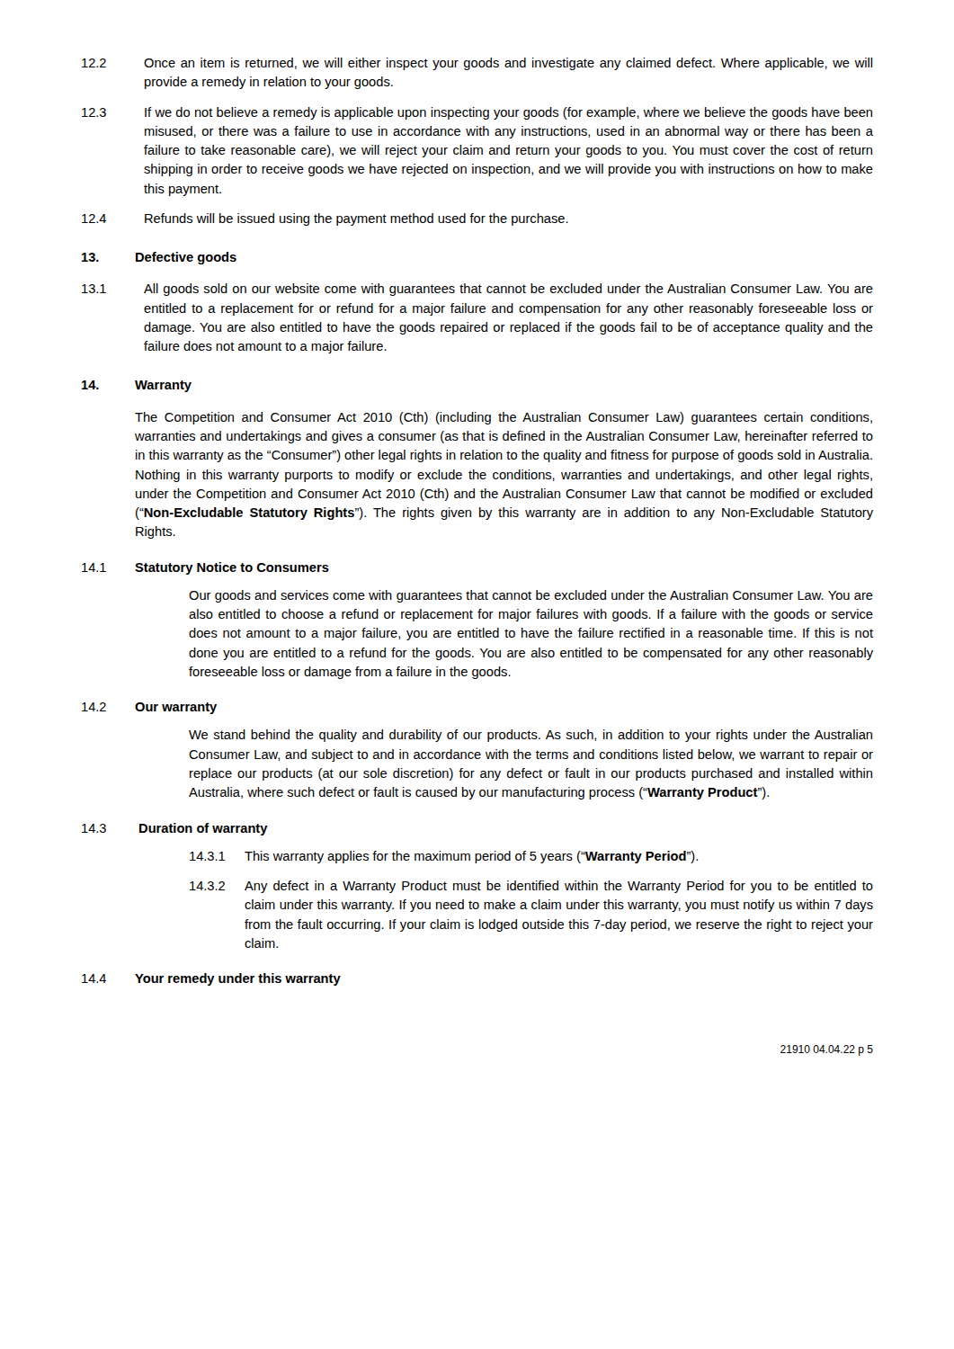12.2
Once an item is returned, we will either inspect your goods and investigate any claimed defect. Where applicable, we will provide a remedy in relation to your goods.
12.3
If we do not believe a remedy is applicable upon inspecting your goods (for example, where we believe the goods have been misused, or there was a failure to use in accordance with any instructions, used in an abnormal way or there has been a failure to take reasonable care), we will reject your claim and return your goods to you. You must cover the cost of return shipping in order to receive goods we have rejected on inspection, and we will provide you with instructions on how to make this payment.
12.4
Refunds will be issued using the payment method used for the purchase.
13.
Defective goods
13.1
All goods sold on our website come with guarantees that cannot be excluded under the Australian Consumer Law. You are entitled to a replacement for or refund for a major failure and compensation for any other reasonably foreseeable loss or damage. You are also entitled to have the goods repaired or replaced if the goods fail to be of acceptance quality and the failure does not amount to a major failure.
14.
Warranty
The Competition and Consumer Act 2010 (Cth) (including the Australian Consumer Law) guarantees certain conditions, warranties and undertakings and gives a consumer (as that is defined in the Australian Consumer Law, hereinafter referred to in this warranty as the “Consumer”) other legal rights in relation to the quality and fitness for purpose of goods sold in Australia. Nothing in this warranty purports to modify or exclude the conditions, warranties and undertakings, and other legal rights, under the Competition and Consumer Act 2010 (Cth) and the Australian Consumer Law that cannot be modified or excluded (“Non-Excludable Statutory Rights”). The rights given by this warranty are in addition to any Non-Excludable Statutory Rights.
14.1
Statutory Notice to Consumers
Our goods and services come with guarantees that cannot be excluded under the Australian Consumer Law. You are also entitled to choose a refund or replacement for major failures with goods. If a failure with the goods or service does not amount to a major failure, you are entitled to have the failure rectified in a reasonable time. If this is not done you are entitled to a refund for the goods. You are also entitled to be compensated for any other reasonably foreseeable loss or damage from a failure in the goods.
14.2
Our warranty
We stand behind the quality and durability of our products. As such, in addition to your rights under the Australian Consumer Law, and subject to and in accordance with the terms and conditions listed below, we warrant to repair or replace our products (at our sole discretion) for any defect or fault in our products purchased and installed within Australia, where such defect or fault is caused by our manufacturing process (“Warranty Product”).
14.3
Duration of warranty
14.3.1
This warranty applies for the maximum period of 5 years (“Warranty Period”).
14.3.2
Any defect in a Warranty Product must be identified within the Warranty Period for you to be entitled to claim under this warranty. If you need to make a claim under this warranty, you must notify us within 7 days from the fault occurring. If your claim is lodged outside this 7-day period, we reserve the right to reject your claim.
14.4
Your remedy under this warranty
21910 04.04.22 p 5